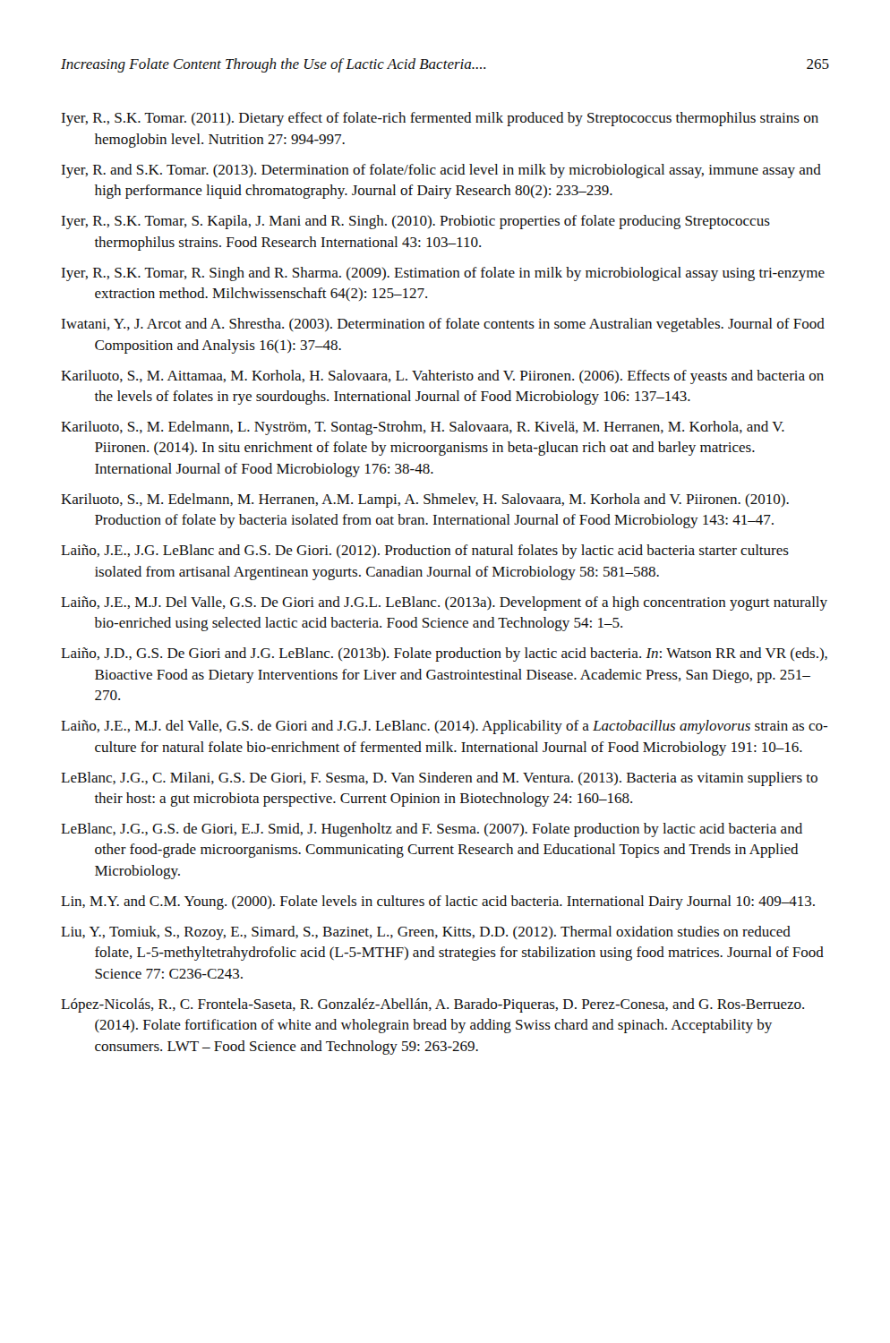Increasing Folate Content Through the Use of Lactic Acid Bacteria....
265
Iyer, R., S.K. Tomar. (2011). Dietary effect of folate-rich fermented milk produced by Streptococcus thermophilus strains on hemoglobin level. Nutrition 27: 994-997.
Iyer, R. and S.K. Tomar. (2013). Determination of folate/folic acid level in milk by microbiological assay, immune assay and high performance liquid chromatography. Journal of Dairy Research 80(2): 233–239.
Iyer, R., S.K. Tomar, S. Kapila, J. Mani and R. Singh. (2010). Probiotic properties of folate producing Streptococcus thermophilus strains. Food Research International 43: 103–110.
Iyer, R., S.K. Tomar, R. Singh and R. Sharma. (2009). Estimation of folate in milk by microbiological assay using tri-enzyme extraction method. Milchwissenschaft 64(2): 125–127.
Iwatani, Y., J. Arcot and A. Shrestha. (2003). Determination of folate contents in some Australian vegetables. Journal of Food Composition and Analysis 16(1): 37–48.
Kariluoto, S., M. Aittamaa, M. Korhola, H. Salovaara, L. Vahteristo and V. Piironen. (2006). Effects of yeasts and bacteria on the levels of folates in rye sourdoughs. International Journal of Food Microbiology 106: 137–143.
Kariluoto, S., M. Edelmann, L. Nyström, T. Sontag-Strohm, H. Salovaara, R. Kivelä, M. Herranen, M. Korhola, and V. Piironen. (2014). In situ enrichment of folate by microorganisms in beta-glucan rich oat and barley matrices. International Journal of Food Microbiology 176: 38-48.
Kariluoto, S., M. Edelmann, M. Herranen, A.M. Lampi, A. Shmelev, H. Salovaara, M. Korhola and V. Piironen. (2010). Production of folate by bacteria isolated from oat bran. International Journal of Food Microbiology 143: 41–47.
Laiño, J.E., J.G. LeBlanc and G.S. De Giori. (2012). Production of natural folates by lactic acid bacteria starter cultures isolated from artisanal Argentinean yogurts. Canadian Journal of Microbiology 58: 581–588.
Laiño, J.E., M.J. Del Valle, G.S. De Giori and J.G.L. LeBlanc. (2013a). Development of a high concentration yogurt naturally bio-enriched using selected lactic acid bacteria. Food Science and Technology 54: 1–5.
Laiño, J.D., G.S. De Giori and J.G. LeBlanc. (2013b). Folate production by lactic acid bacteria. In: Watson RR and VR (eds.), Bioactive Food as Dietary Interventions for Liver and Gastrointestinal Disease. Academic Press, San Diego, pp. 251–270.
Laiño, J.E., M.J. del Valle, G.S. de Giori and J.G.J. LeBlanc. (2014). Applicability of a Lactobacillus amylovorus strain as co-culture for natural folate bio-enrichment of fermented milk. International Journal of Food Microbiology 191: 10–16.
LeBlanc, J.G., C. Milani, G.S. De Giori, F. Sesma, D. Van Sinderen and M. Ventura. (2013). Bacteria as vitamin suppliers to their host: a gut microbiota perspective. Current Opinion in Biotechnology 24: 160–168.
LeBlanc, J.G., G.S. de Giori, E.J. Smid, J. Hugenholtz and F. Sesma. (2007). Folate production by lactic acid bacteria and other food-grade microorganisms. Communicating Current Research and Educational Topics and Trends in Applied Microbiology.
Lin, M.Y. and C.M. Young. (2000). Folate levels in cultures of lactic acid bacteria. International Dairy Journal 10: 409–413.
Liu, Y., Tomiuk, S., Rozoy, E., Simard, S., Bazinet, L., Green, Kitts, D.D. (2012). Thermal oxidation studies on reduced folate, L-5-methyltetrahydrofolic acid (L-5-MTHF) and strategies for stabilization using food matrices. Journal of Food Science 77: C236-C243.
López-Nicolás, R., C. Frontela-Saseta, R. Gonzaléz-Abellán, A. Barado-Piqueras, D. Perez-Conesa, and G. Ros-Berruezo. (2014). Folate fortification of white and wholegrain bread by adding Swiss chard and spinach. Acceptability by consumers. LWT – Food Science and Technology 59: 263-269.